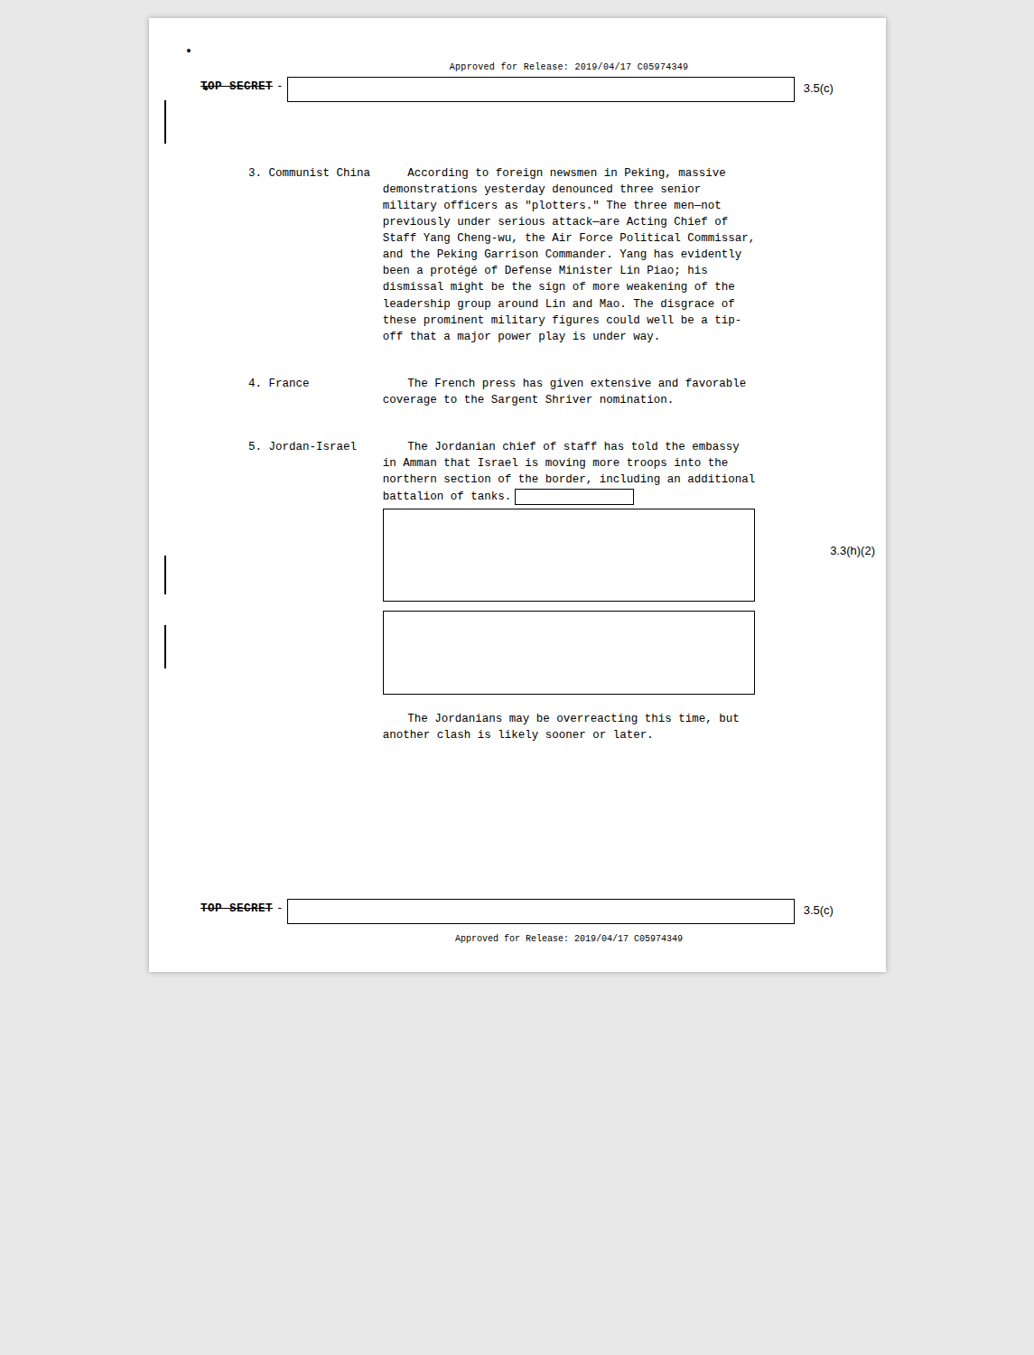•
•
Approved for Release: 2019/04/17 C05974349
TOP SECRET - 3.5(c)
3. Communist China
According to foreign newsmen in Peking, massive demonstrations yesterday denounced three senior military officers as "plotters." The three men—not previously under serious attack—are Acting Chief of Staff Yang Cheng-wu, the Air Force Political Commissar, and the Peking Garrison Commander. Yang has evidently been a protégé of Defense Minister Lin Piao; his dismissal might be the sign of more weakening of the leadership group around Lin and Mao. The disgrace of these prominent military figures could well be a tip-off that a major power play is under way.
4. France
The French press has given extensive and favorable coverage to the Sargent Shriver nomination.
5. Jordan-Israel
The Jordanian chief of staff has told the embassy in Amman that Israel is moving more troops into the northern section of the border, including an additional battalion of tanks.
The Jordanians may be overreacting this time, but another clash is likely sooner or later.
3.3(h)(2)
TOP SECRET - 3.5(c)
Approved for Release: 2019/04/17 C05974349